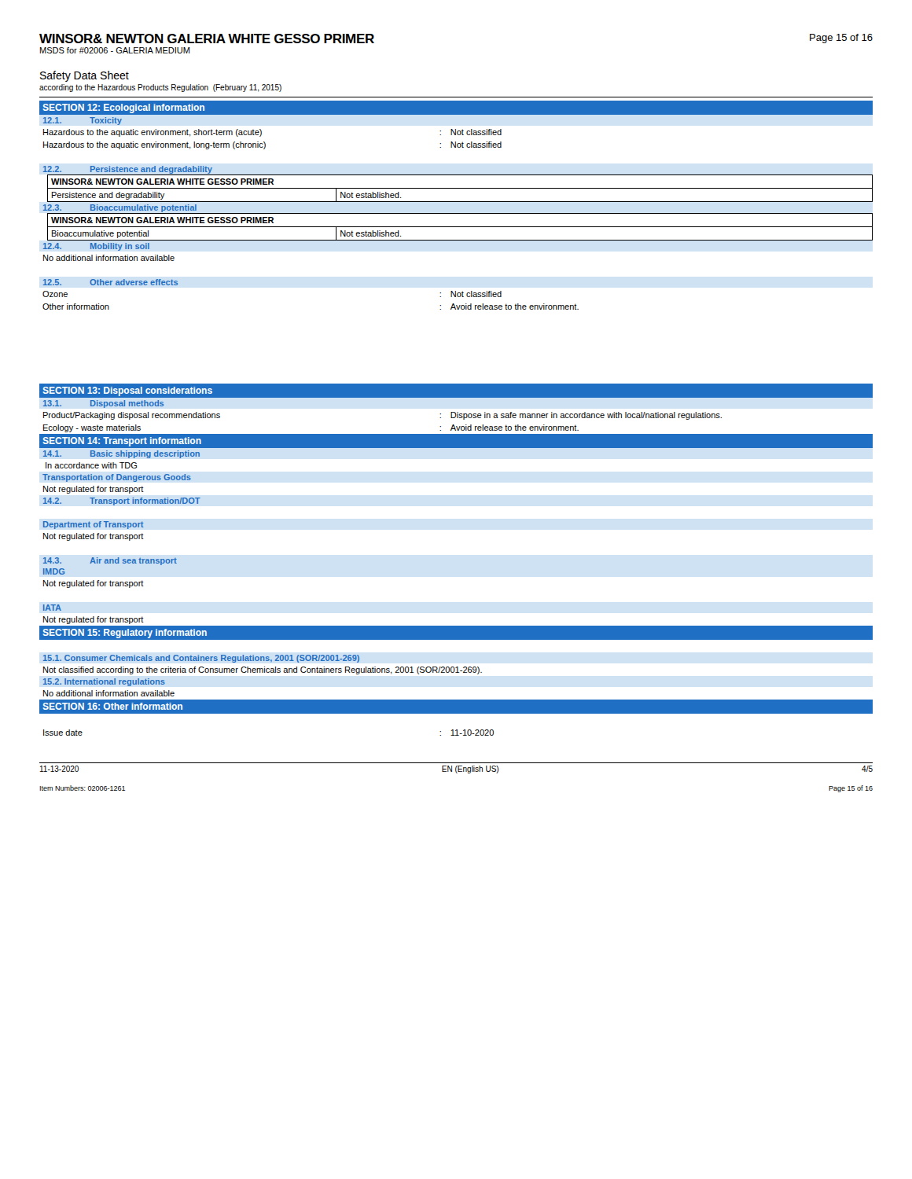Page 15 of 16
MSDS for #02006 - GALERIA MEDIUM
WINSOR& NEWTON GALERIA WHITE GESSO PRIMER
Safety Data Sheet
according to the Hazardous Products Regulation (February 11, 2015)
| SECTION 12: Ecological information |
| 12.1. Toxicity |
| Hazardous to the aquatic environment, short-term (acute) | : | Not classified |
| Hazardous to the aquatic environment, long-term (chronic) | : | Not classified |
| 12.2. Persistence and degradability |
| WINSOR& NEWTON GALERIA WHITE GESSO PRIMER |
| Persistence and degradability | Not established. |
| 12.3. Bioaccumulative potential |
| WINSOR& NEWTON GALERIA WHITE GESSO PRIMER |
| Bioaccumulative potential | Not established. |
| 12.4. Mobility in soil |
| No additional information available |
| 12.5. Other adverse effects |
| Ozone | : | Not classified |
| Other information | : | Avoid release to the environment. |
| SECTION 13: Disposal considerations |
| 13.1. Disposal methods |
| Product/Packaging disposal recommendations | : | Dispose in a safe manner in accordance with local/national regulations. |
| Ecology - waste materials | : | Avoid release to the environment. |
| SECTION 14: Transport information |
| 14.1. Basic shipping description |
| In accordance with TDG |
| Transportation of Dangerous Goods |
| Not regulated for transport |
| 14.2. Transport information/DOT |
| Department of Transport |
| Not regulated for transport |
| 14.3. Air and sea transport |
| IMDG |
| Not regulated for transport |
| IATA |
| Not regulated for transport |
| SECTION 15: Regulatory information |
| 15.1. Consumer Chemicals and Containers Regulations, 2001 (SOR/2001-269) |
| Not classified according to the criteria of Consumer Chemicals and Containers Regulations, 2001 (SOR/2001-269). |
| 15.2. International regulations |
| No additional information available |
| SECTION 16: Other information |
| Issue date | : | 11-10-2020 |
11-13-2020 4/5
EN (English US)
Item Numbers: 02006-1261 Page 15 of 16